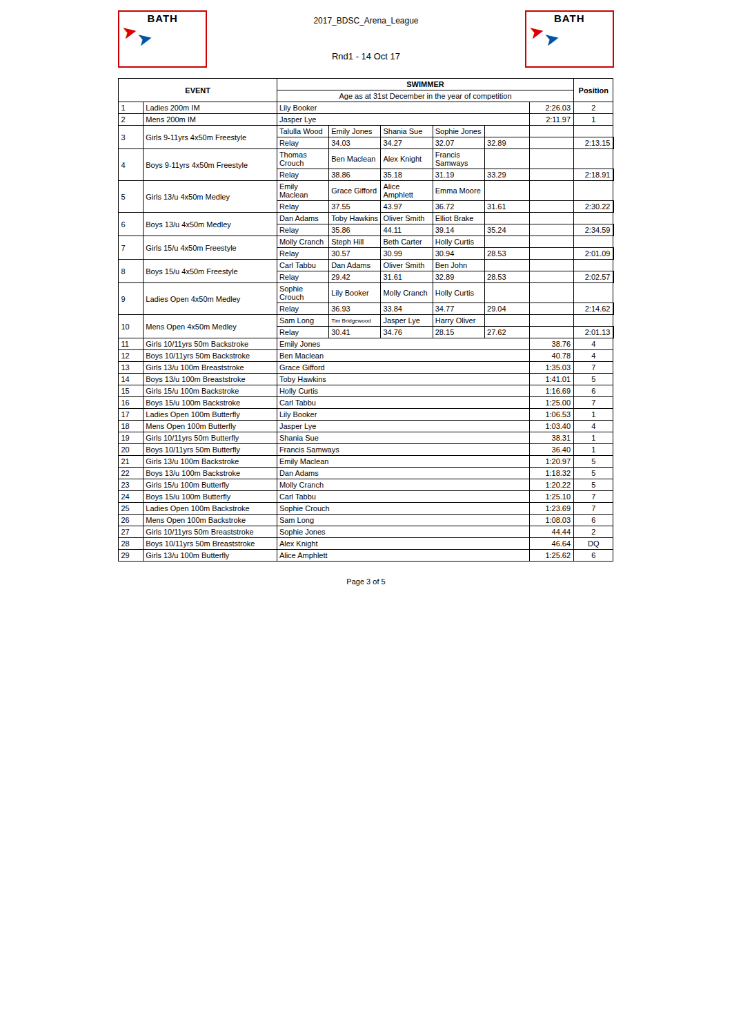BATH
➤
➤
BATH
➤
➤
2017_BDSC_Arena_League
Rnd1 - 14 Oct 17
| EVENT | SWIMMER | Position |
| --- | --- | --- |
| Age as at 31st December in the year of competition |
| 1 | Ladies 200m IM | Lily Booker | 2:26.03 | 2 |
| 2 | Mens 200m IM | Jasper Lye | 2:11.97 | 1 |
| 3 | Girls 9-11yrs 4x50m Freestyle | Talulla Wood | Emily Jones | Shania Sue | Sophie Jones | | | |
| Relay | 34.03 | 34.27 | 32.07 | 32.89 | | 2:13.15 | 1 |
| 4 | Boys 9-11yrs 4x50m Freestyle | Thomas Crouch | Ben Maclean | Alex Knight | Francis Samways | | | |
| Relay | 38.86 | 35.18 | 31.19 | 33.29 | | 2:18.91 | 2 |
| 5 | Girls 13/u 4x50m Medley | Emily Maclean | Grace Gifford | Alice Amphlett | Emma Moore | | | |
| Relay | 37.55 | 43.97 | 36.72 | 31.61 | | 2:30.22 | 7 |
| 6 | Boys 13/u 4x50m Medley | Dan Adams | Toby Hawkins | Oliver Smith | Elliot Brake | | | |
| Relay | 35.86 | 44.11 | 39.14 | 35.24 | | 2:34.59 | 5 |
| 7 | Girls 15/u 4x50m Freestyle | Molly Cranch | Steph Hill | Beth Carter | Holly Curtis | | | |
| Relay | 30.57 | 30.99 | 30.94 | 28.53 | | 2:01.09 | 4 |
| 8 | Boys 15/u 4x50m Freestyle | Carl Tabbu | Dan Adams | Oliver Smith | Ben John | | | |
| Relay | 29.42 | 31.61 | 32.89 | 28.53 | | 2:02.57 | 6 |
| 9 | Ladies Open 4x50m Medley | Sophie Crouch | Lily Booker | Molly Cranch | Holly Curtis | | | |
| Relay | 36.93 | 33.84 | 34.77 | 29.04 | | 2:14.62 | 5 |
| 10 | Mens Open 4x50m Medley | Sam Long | Tim Bridgewood | Jasper Lye | Harry Oliver | | | |
| Relay | 30.41 | 34.76 | 28.15 | 27.62 | | 2:01.13 | 6 |
| 11 | Girls 10/11yrs 50m Backstroke | Emily Jones | 38.76 | 4 |
| 12 | Boys 10/11yrs 50m Backstroke | Ben Maclean | 40.78 | 4 |
| 13 | Girls 13/u 100m Breaststroke | Grace Gifford | 1:35.03 | 7 |
| 14 | Boys 13/u 100m Breaststroke | Toby Hawkins | 1:41.01 | 5 |
| 15 | Girls 15/u 100m Backstroke | Holly Curtis | 1:16.69 | 6 |
| 16 | Boys 15/u 100m Backstroke | Carl Tabbu | 1:25.00 | 7 |
| 17 | Ladies Open 100m Butterfly | Lily Booker | 1:06.53 | 1 |
| 18 | Mens Open 100m Butterfly | Jasper Lye | 1:03.40 | 4 |
| 19 | Girls 10/11yrs 50m Butterfly | Shania Sue | 38.31 | 1 |
| 20 | Boys 10/11yrs 50m Butterfly | Francis Samways | 36.40 | 1 |
| 21 | Girls 13/u 100m Backstroke | Emily Maclean | 1:20.97 | 5 |
| 22 | Boys 13/u 100m Backstroke | Dan Adams | 1:18.32 | 5 |
| 23 | Girls 15/u 100m Butterfly | Molly Cranch | 1:20.22 | 5 |
| 24 | Boys 15/u 100m Butterfly | Carl Tabbu | 1:25.10 | 7 |
| 25 | Ladies Open 100m Backstroke | Sophie Crouch | 1:23.69 | 7 |
| 26 | Mens Open 100m Backstroke | Sam Long | 1:08.03 | 6 |
| 27 | Girls 10/11yrs 50m Breaststroke | Sophie Jones | 44.44 | 2 |
| 28 | Boys 10/11yrs 50m Breaststroke | Alex Knight | 46.64 | DQ |
| 29 | Girls 13/u 100m Butterfly | Alice Amphlett | 1:25.62 | 6 |
Page 3 of 5